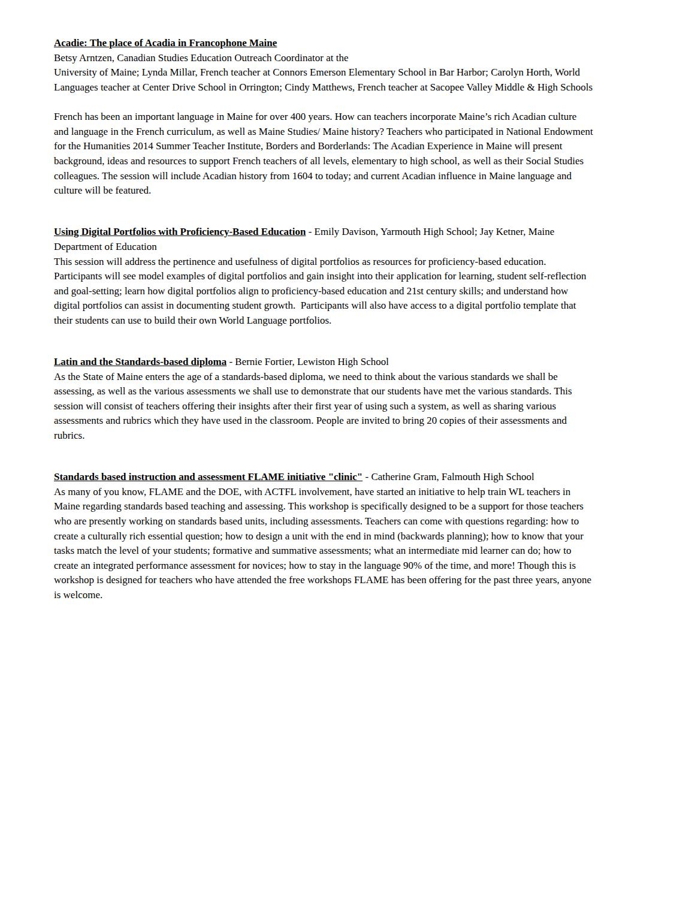Acadie: The place of Acadia in Francophone Maine
Betsy Arntzen, Canadian Studies Education Outreach Coordinator at the
University of Maine; Lynda Millar, French teacher at Connors Emerson Elementary School in Bar Harbor; Carolyn Horth, World Languages teacher at Center Drive School in Orrington; Cindy Matthews, French teacher at Sacopee Valley Middle & High Schools
French has been an important language in Maine for over 400 years. How can teachers incorporate Maine’s rich Acadian culture and language in the French curriculum, as well as Maine Studies/ Maine history? Teachers who participated in National Endowment for the Humanities 2014 Summer Teacher Institute, Borders and Borderlands: The Acadian Experience in Maine will present background, ideas and resources to support French teachers of all levels, elementary to high school, as well as their Social Studies colleagues. The session will include Acadian history from 1604 to today; and current Acadian influence in Maine language and culture will be featured.
Using Digital Portfolios with Proficiency-Based Education - Emily Davison, Yarmouth High School; Jay Ketner, Maine Department of Education
This session will address the pertinence and usefulness of digital portfolios as resources for proficiency-based education. Participants will see model examples of digital portfolios and gain insight into their application for learning, student self-reflection and goal-setting; learn how digital portfolios align to proficiency-based education and 21st century skills; and understand how digital portfolios can assist in documenting student growth. Participants will also have access to a digital portfolio template that their students can use to build their own World Language portfolios.
Latin and the Standards-based diploma - Bernie Fortier, Lewiston High School
As the State of Maine enters the age of a standards-based diploma, we need to think about the various standards we shall be assessing, as well as the various assessments we shall use to demonstrate that our students have met the various standards. This session will consist of teachers offering their insights after their first year of using such a system, as well as sharing various assessments and rubrics which they have used in the classroom. People are invited to bring 20 copies of their assessments and rubrics.
Standards based instruction and assessment FLAME initiative "clinic" - Catherine Gram, Falmouth High School
As many of you know, FLAME and the DOE, with ACTFL involvement, have started an initiative to help train WL teachers in Maine regarding standards based teaching and assessing. This workshop is specifically designed to be a support for those teachers who are presently working on standards based units, including assessments. Teachers can come with questions regarding: how to create a culturally rich essential question; how to design a unit with the end in mind (backwards planning); how to know that your tasks match the level of your students; formative and summative assessments; what an intermediate mid learner can do; how to create an integrated performance assessment for novices; how to stay in the language 90% of the time, and more! Though this is workshop is designed for teachers who have attended the free workshops FLAME has been offering for the past three years, anyone is welcome.